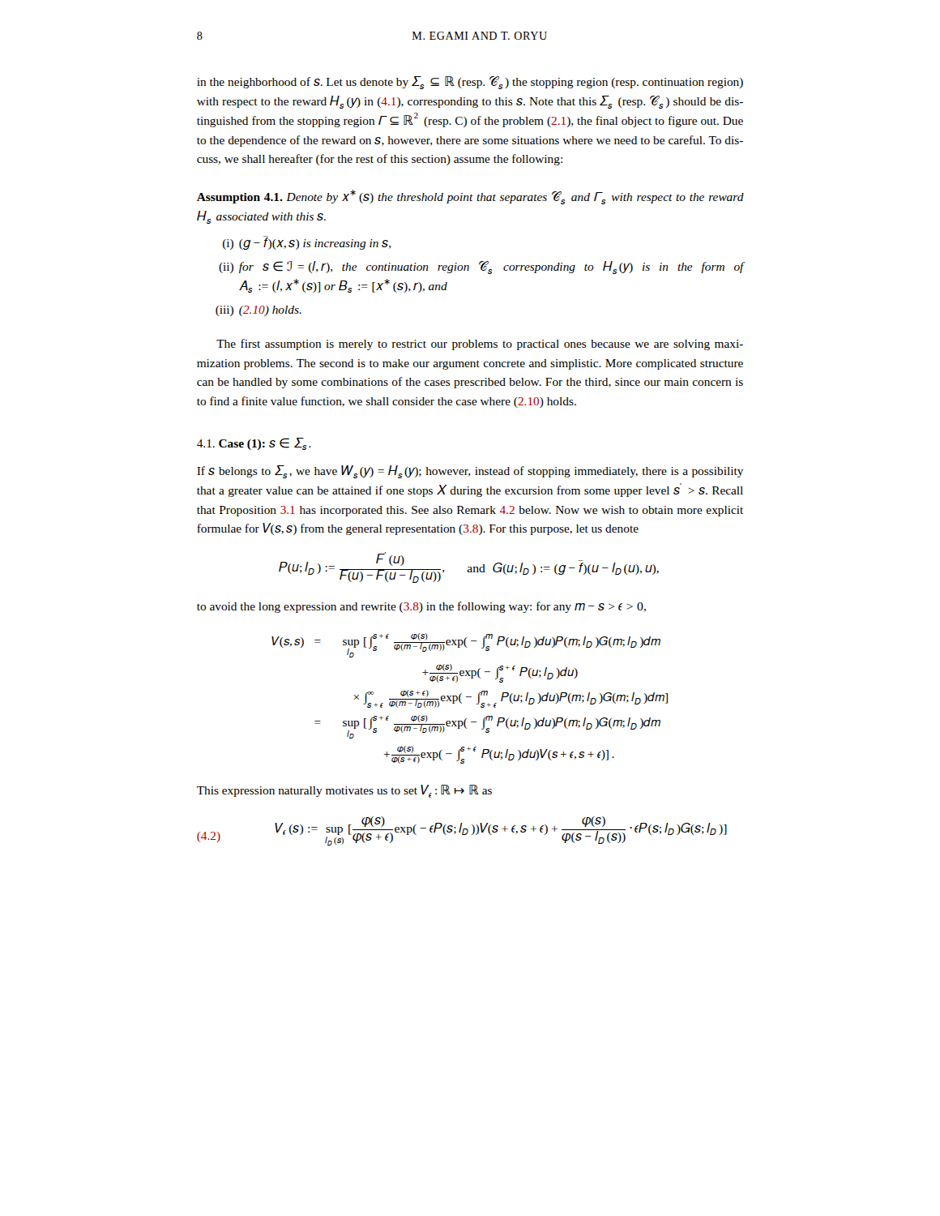8 M. EGAMI AND T. ORYU
in the neighborhood of s. Let us denote by Σs⊆ℝ (resp. 𝒞s) the stopping region (resp. continuation region) with respect to the reward Hs(y) in (4.1), corresponding to this s. Note that this Σs (resp. 𝒞s) should be distinguished from the stopping region Γ⊆ℝ2 (resp. C) of the problem (2.1), the final object to figure out. Due to the dependence of the reward on s, however, there are some situations where we need to be careful. To discuss, we shall hereafter (for the rest of this section) assume the following:
Assumption 4.1. Denote by x∗(s) the threshold point that separates 𝒞s and Γs with respect to the reward Hs associated with this s.
(i)(g−f¯)(x,s) is increasing in s,
(ii) for s∈ℐ=(l,r), the continuation region 𝒞s corresponding to Hs(y) is in the form of As:=(l,x∗(s)] or Bs:=[x∗(s),r), and
(iii)(2.10) holds.
The first assumption is merely to restrict our problems to practical ones because we are solving maximization problems. The second is to make our argument concrete and simplistic. More complicated structure can be handled by some combinations of the cases prescribed below. For the third, since our main concern is to find a finite value function, we shall consider the case where (2.10) holds.
4.1. Case (1): s∈Σs.
If s belongs to Σs, we have Ws(y)=Hs(y); however, instead of stopping immediately, there is a possibility that a greater value can be attained if one stops X during the excursion from some upper level s′>s. Recall that Proposition 3.1 has incorporated this. See also Remark 4.2 below. Now we wish to obtain more explicit formulae for V(s,s) from the general representation (3.8). For this purpose, let us denote
P(u;lD) := F′(u) F(u)−F(u−lD(u)) , and G(u;lD) := (g−f¯) (u−lD(u),u) ,
to avoid the long expression and rewrite (3.8) in the following way: for any m−s>ϵ>0,
V(s,s) = suplD [ ∫ss+ϵ φ(s)φ(m−lD(m)) exp (−∫smP(u;lD)du) P(m;lD) G(m;lD) dm + φ(s)φ(s+ϵ) exp (−∫ss+ϵP(u;lD)du) × ∫s+ϵ∞ φ(s+ϵ)φ(m−lD(m)) exp (−∫s+ϵmP(u;lD)du) P(m;lD) G(m;lD) dm ] = suplD [ ∫ss+ϵ φ(s)φ(m−lD(m)) exp (−∫smP(u;lD)du) P(m;lD) G(m;lD) dm + φ(s)φ(s+ϵ) exp (−∫ss+ϵP(u;lD)du) V(s+ϵ,s+ϵ) ] .
This expression naturally motivates us to set Vϵ:ℝ↦ℝ as
(4.2)
Vϵ(s) := suplD(s) [ φ(s)φ(s+ϵ) exp (−ϵP(s;lD)) V(s+ϵ,s+ϵ) + φ(s)φ(s−lD(s)) ⋅ ϵP(s;lD) G(s;lD) ]